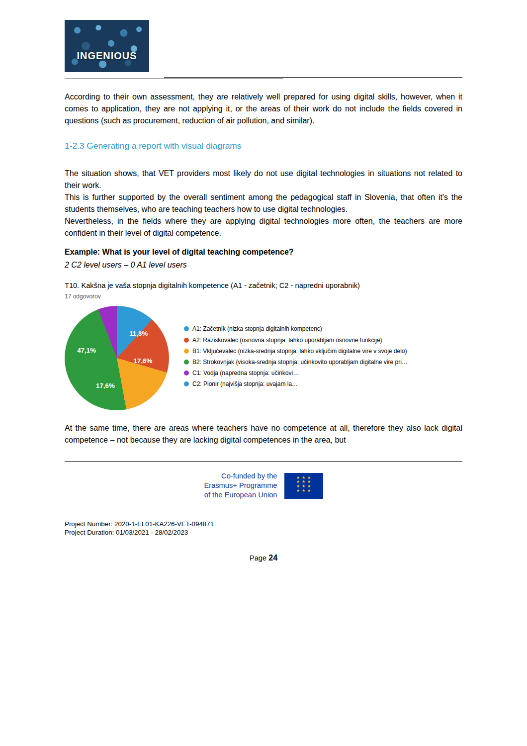INGENIOUS
According to their own assessment, they are relatively well prepared for using digital skills, however, when it comes to application, they are not applying it, or the areas of their work do not include the fields covered in questions (such as procurement, reduction of air pollution, and similar).
1-2.3 Generating a report with visual diagrams
The situation shows, that VET providers most likely do not use digital technologies in situations not related to their work.
This is further supported by the overall sentiment among the pedagogical staff in Slovenia, that often it's the students themselves, who are teaching teachers how to use digital technologies.
Nevertheless, in the fields where they are applying digital technologies more often, the teachers are more confident in their level of digital competence.
Example: What is your level of digital teaching competence?
2 C2 level users – 0 A1 level users
T10. Kakšna je vaša stopnja digitalnih kompetence (A1 - začetnik; C2 - napredni uporabnik)
17 odgovorov
11,8% 17,6% 17,6% 47,1%
A1: Začetnik (nizka stopnja digitalnih kompetenc)
A2: Raziskovalec (osnovna stopnja: lahko uporabljam osnovne funkcije)
B1: Vključevalec (nizka-srednja stopnja: lahko vključim digitalne vire v svoje delo)
B2: Strokovnjak (visoka-srednja stopnja: učinkovito uporabljam digitalne vire pri…
C1: Vodja (napredna stopnja: učinkovi…
C2: Pionir (najvišja stopnja: uvajam la…
At the same time, there are areas where teachers have no competence at all, therefore they also lack digital competence – not because they are lacking digital competences in the area, but
Co-funded by the
Erasmus+ Programme
of the European Union
Project Number: 2020-1-EL01-KA226-VET-094871
Project Duration: 01/03/2021 - 28/02/2023
Page 24